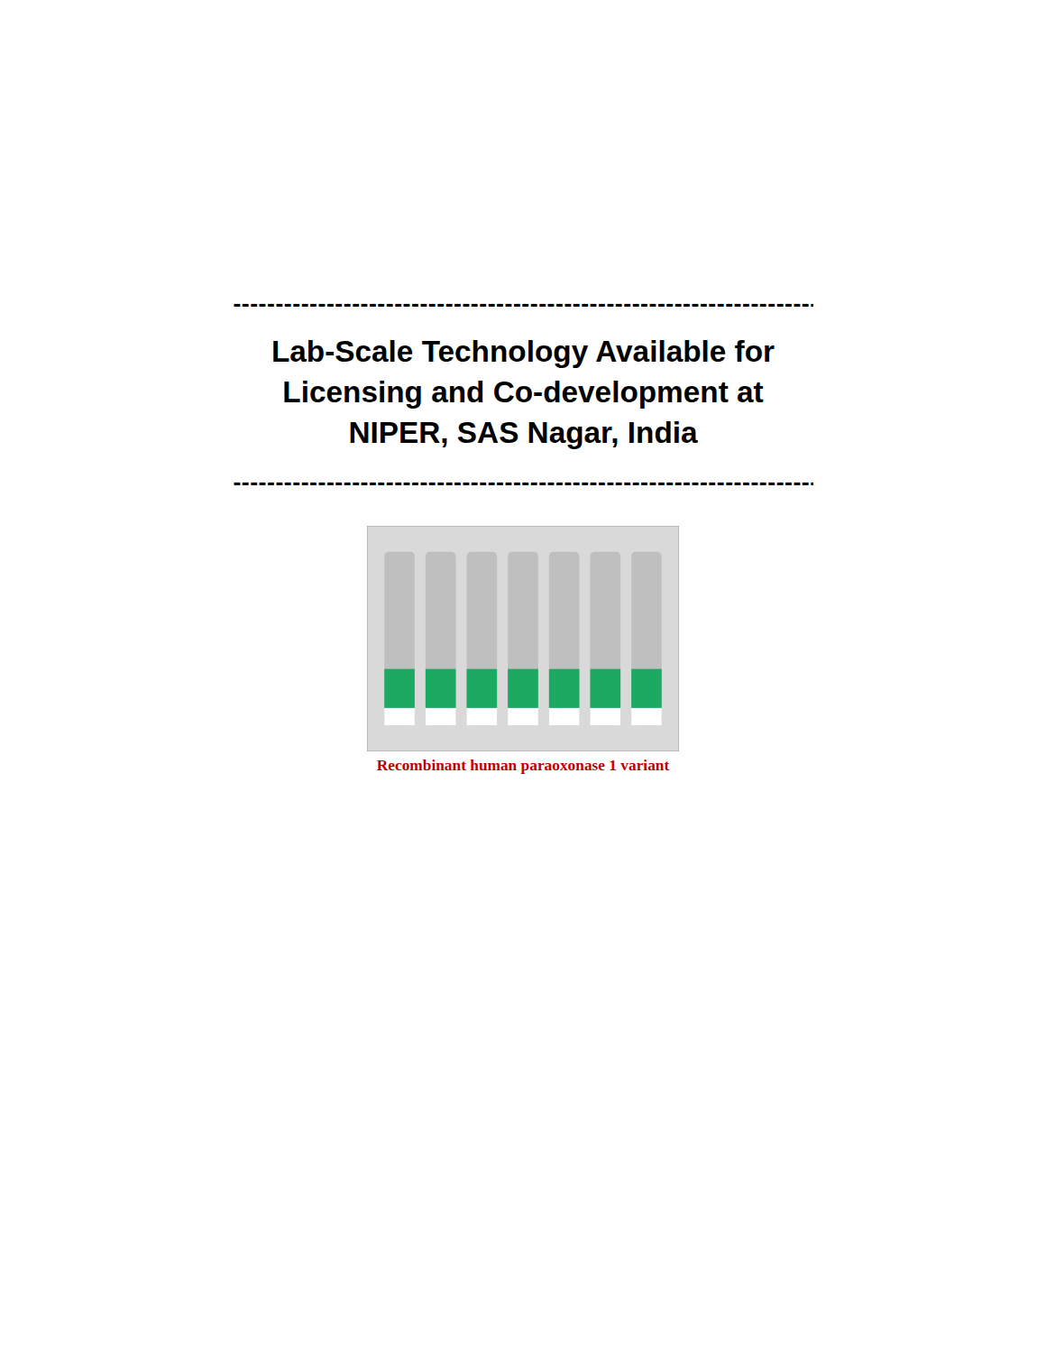-----------------------------------------------------------------------
Lab-Scale Technology Available for Licensing and Co-development at
NIPER, SAS Nagar, India
-----------------------------------------------------------------------
Recombinant human paraoxonase 1 variant